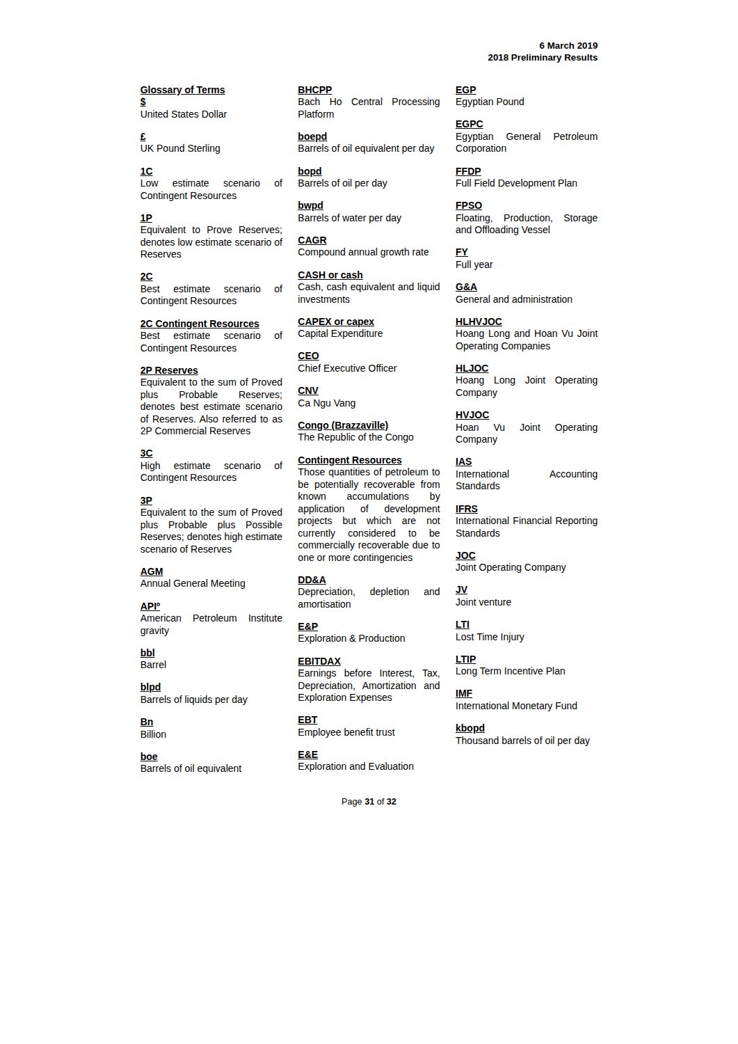6 March 2019
2018 Preliminary Results
Glossary of Terms
$
United States Dollar
£
UK Pound Sterling
1C
Low estimate scenario of Contingent Resources
1P
Equivalent to Prove Reserves; denotes low estimate scenario of Reserves
2C
Best estimate scenario of Contingent Resources
2C Contingent Resources
Best estimate scenario of Contingent Resources
2P Reserves
Equivalent to the sum of Proved plus Probable Reserves; denotes best estimate scenario of Reserves. Also referred to as 2P Commercial Reserves
3C
High estimate scenario of Contingent Resources
3P
Equivalent to the sum of Proved plus Probable plus Possible Reserves; denotes high estimate scenario of Reserves
AGM
Annual General Meeting
APIº
American Petroleum Institute gravity
bbl
Barrel
blpd
Barrels of liquids per day
Bn
Billion
boe
Barrels of oil equivalent
BHCPP
Bach Ho Central Processing Platform
boepd
Barrels of oil equivalent per day
bopd
Barrels of oil per day
bwpd
Barrels of water per day
CAGR
Compound annual growth rate
CASH or cash
Cash, cash equivalent and liquid investments
CAPEX or capex
Capital Expenditure
CEO
Chief Executive Officer
CNV
Ca Ngu Vang
Congo (Brazzaville)
The Republic of the Congo
Contingent Resources
Those quantities of petroleum to be potentially recoverable from known accumulations by application of development projects but which are not currently considered to be commercially recoverable due to one or more contingencies
DD&A
Depreciation, depletion and amortisation
E&P
Exploration & Production
EBITDAX
Earnings before Interest, Tax, Depreciation, Amortization and Exploration Expenses
EBT
Employee benefit trust
E&E
Exploration and Evaluation
EGP
Egyptian Pound
EGPC
Egyptian General Petroleum Corporation
FFDP
Full Field Development Plan
FPSO
Floating, Production, Storage and Offloading Vessel
FY
Full year
G&A
General and administration
HLHVJOC
Hoang Long and Hoan Vu Joint Operating Companies
HLJOC
Hoang Long Joint Operating Company
HVJOC
Hoan Vu Joint Operating Company
IAS
International Accounting Standards
IFRS
International Financial Reporting Standards
JOC
Joint Operating Company
JV
Joint venture
LTI
Lost Time Injury
LTIP
Long Term Incentive Plan
IMF
International Monetary Fund
kbopd
Thousand barrels of oil per day
Page 31 of 32